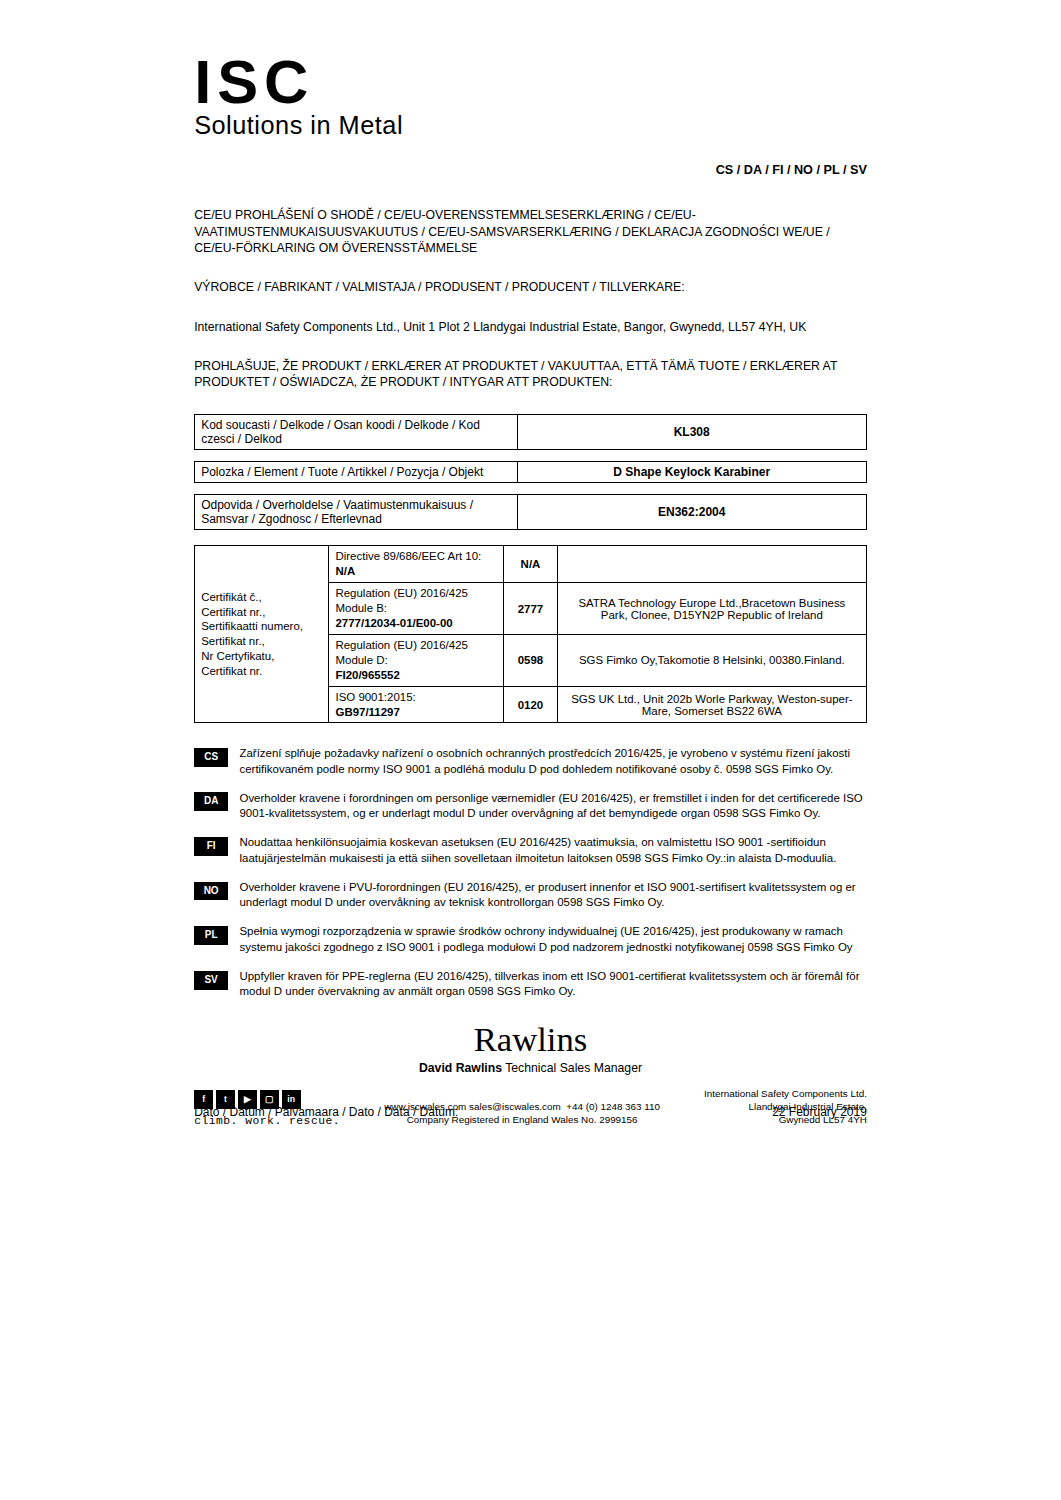ISC
Solutions in Metal
CS / DA / FI / NO / PL / SV
CE/EU PROHLÁŠENÍ O SHODĚ / CE/EU-OVERENSSTEMMELSESERKLÆRING / CE/EU-VAATIMUSTENMUKAISUUSVAKUUTUS / CE/EU-SAMSVARSERKLÆRING / DEKLARACJA ZGODNOŚCI WE/UE / CE/EU-FÖRKLARING OM ÖVERENSSTÄMMELSE
VÝROBCE / FABRIKANT / VALMISTAJA / PRODUSENT / PRODUCENT / TILLVERKARE:
International Safety Components Ltd., Unit 1 Plot 2 Llandygai Industrial Estate, Bangor, Gwynedd, LL57 4YH, UK
PROHLAŠUJE, ŽE PRODUKT / ERKLÆRER AT PRODUKTET / VAKUUTTAA, ETTÄ TÄMÄ TUOTE / ERKLÆRER AT PRODUKTET / OŚWIADCZA, ŻE PRODUKT / INTYGAR ATT PRODUKTEN:
| Kod soucasti / Delkode / Osan koodi / Delkode / Kod czesci / Delkod | KL308 |
| Polozka / Element / Tuote / Artikkel / Pozycja / Objekt | D Shape Keylock Karabiner |
| Odpovida / Overholdelse / Vaatimustenmukaisuus / Samsvar / Zgodnosc / Efterlevnad | EN362:2004 |
| Certifikát č., Certifikat nr., Sertifikaatti numero, Sertifikat nr., Nr Certyfikatu, Certifikat nr. | Directive 89/686/EEC Art 10: N/A | N/A | |
| Regulation (EU) 2016/425 Module B: 2777/12034-01/E00-00 | 2777 | SATRA Technology Europe Ltd.,Bracetown Business Park, Clonee, D15YN2P Republic of Ireland |
| Regulation (EU) 2016/425 Module D: FI20/965552 | 0598 | SGS Fimko Oy,Takomotie 8 Helsinki, 00380.Finland. |
| ISO 9001:2015: GB97/11297 | 0120 | SGS UK Ltd., Unit 202b Worle Parkway, Weston-super- Mare, Somerset BS22 6WA |
CS
Zařízení splňuje požadavky nařízení o osobních ochranných prostředcích 2016/425, je vyrobeno v systému řízení jakosti certifikovaném podle normy ISO 9001 a podléhá modulu D pod dohledem notifikované osoby č. 0598 SGS Fimko Oy.
DA
Overholder kravene i forordningen om personlige værnemidler (EU 2016/425), er fremstillet i inden for det certificerede ISO 9001-kvalitetssystem, og er underlagt modul D under overvågning af det bemyndigede organ 0598 SGS Fimko Oy.
FI
Noudattaa henkilönsuojaimia koskevan asetuksen (EU 2016/425) vaatimuksia, on valmistettu ISO 9001 -sertifioidun laatujärjestelmän mukaisesti ja että siihen sovelletaan ilmoitetun laitoksen 0598 SGS Fimko Oy.:in alaista D-moduulia.
NO
Overholder kravene i PVU-forordningen (EU 2016/425), er produsert innenfor et ISO 9001-sertifisert kvalitetssystem og er underlagt modul D under overvåkning av teknisk kontrollorgan 0598 SGS Fimko Oy.
PL
Spełnia wymogi rozporządzenia w sprawie środków ochrony indywidualnej (UE 2016/425), jest produkowany w ramach systemu jakości zgodnego z ISO 9001 i podlega modułowi D pod nadzorem jednostki notyfikowanej 0598 SGS Fimko Oy
SV
Uppfyller kraven för PPE-reglerna (EU 2016/425), tillverkas inom ett ISO 9001-certifierat kvalitetssystem och är föremål för modul D under övervakning av anmält organ 0598 SGS Fimko Oy.
Rawlins
David Rawlins Technical Sales Manager
Dato / Datum / Paivamaara / Dato / Data / Datum:
22 February 2019
f
t
▶
▢
in
climb. work. rescue.
www.iscwales.com sales@iscwales.com +44 (0) 1248 363 110
Company Registered in England Wales No. 2999156
International Safety Components Ltd.
Llandygai Industrial Estate,
Gwynedd LL57 4YH